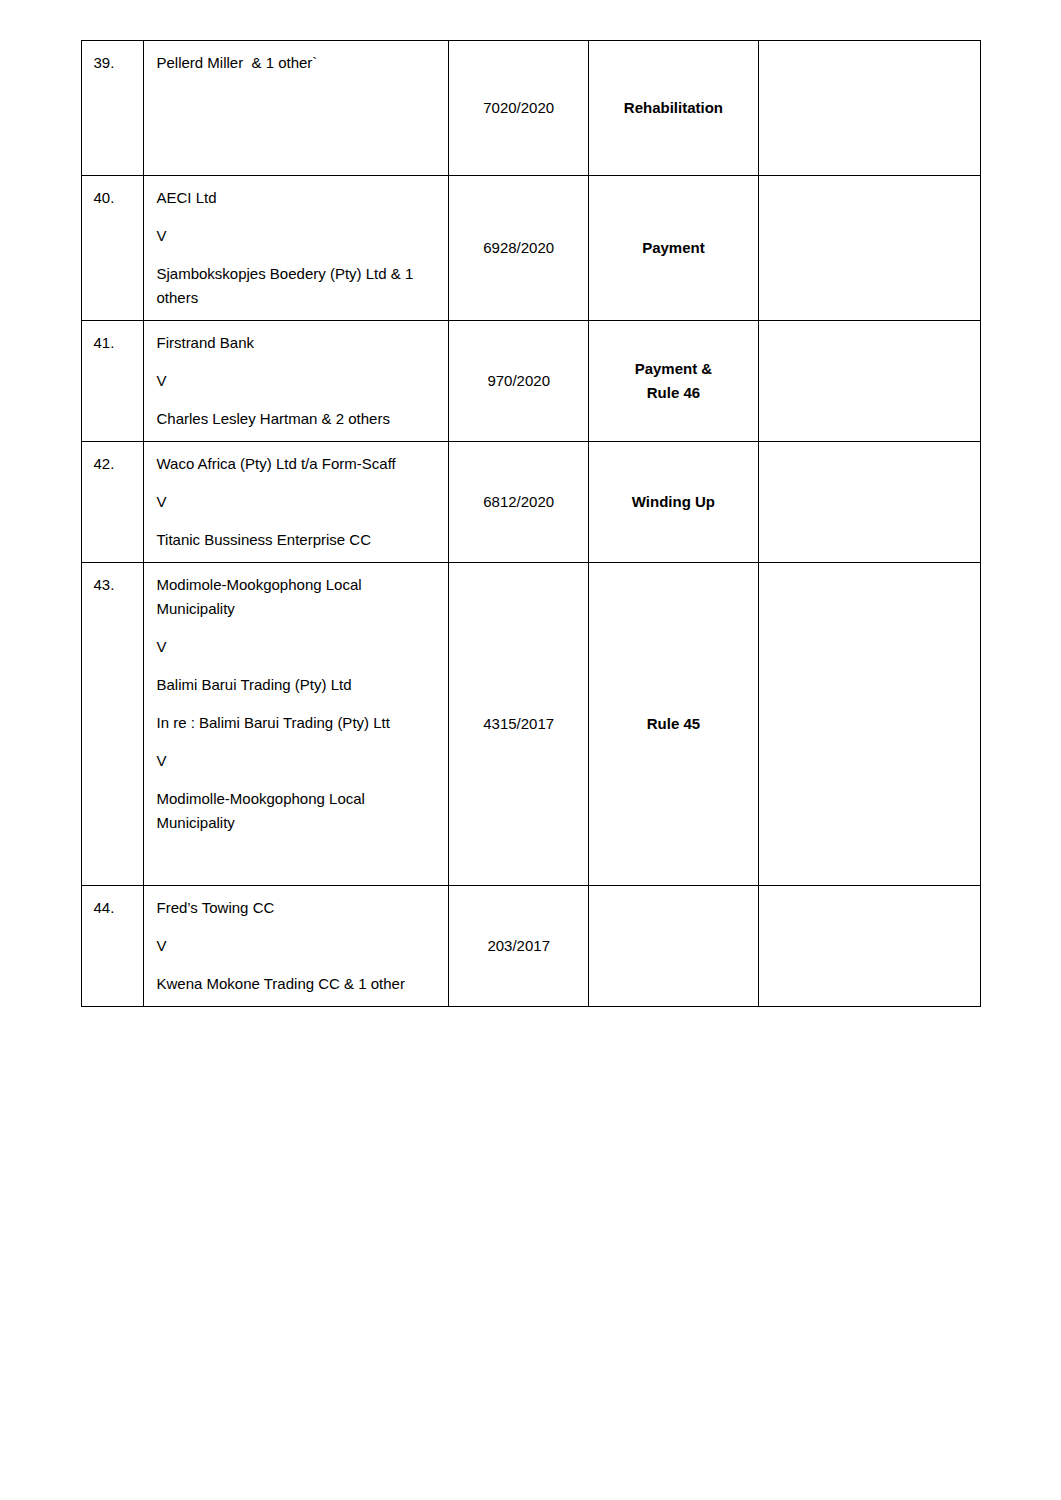| 39. | Pellerd Miller & 1 other` | 7020/2020 | Rehabilitation | |
| 40. | AECI Ltd V Sjambokskopjes Boedery (Pty) Ltd & 1 others | 6928/2020 | Payment | |
| 41. | Firstrand Bank V Charles Lesley Hartman & 2 others | 970/2020 | Payment & Rule 46 | |
| 42. | Waco Africa (Pty) Ltd t/a Form-Scaff V Titanic Bussiness Enterprise CC | 6812/2020 | Winding Up | |
| 43. | Modimole-Mookgophong Local Municipality V Balimi Barui Trading (Pty) Ltd In re : Balimi Barui Trading (Pty) Ltt V Modimolle-Mookgophong Local Municipality | 4315/2017 | Rule 45 | |
| 44. | Fred’s Towing CC V Kwena Mokone Trading CC & 1 other | 203/2017 | | |